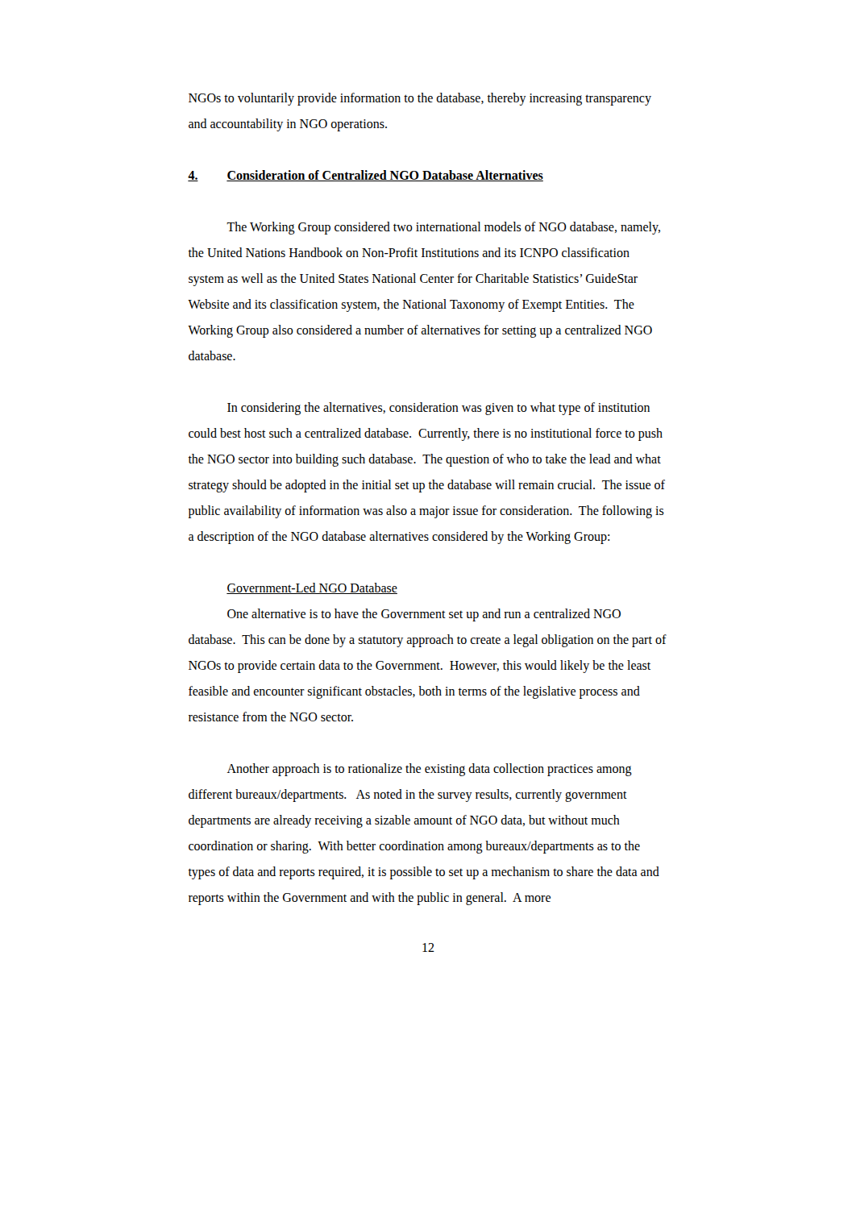NGOs to voluntarily provide information to the database, thereby increasing transparency and accountability in NGO operations.
4. Consideration of Centralized NGO Database Alternatives
The Working Group considered two international models of NGO database, namely, the United Nations Handbook on Non-Profit Institutions and its ICNPO classification system as well as the United States National Center for Charitable Statistics’ GuideStar Website and its classification system, the National Taxonomy of Exempt Entities. The Working Group also considered a number of alternatives for setting up a centralized NGO database.
In considering the alternatives, consideration was given to what type of institution could best host such a centralized database. Currently, there is no institutional force to push the NGO sector into building such database. The question of who to take the lead and what strategy should be adopted in the initial set up the database will remain crucial. The issue of public availability of information was also a major issue for consideration. The following is a description of the NGO database alternatives considered by the Working Group:
Government-Led NGO Database
One alternative is to have the Government set up and run a centralized NGO database. This can be done by a statutory approach to create a legal obligation on the part of NGOs to provide certain data to the Government. However, this would likely be the least feasible and encounter significant obstacles, both in terms of the legislative process and resistance from the NGO sector.
Another approach is to rationalize the existing data collection practices among different bureaux/departments. As noted in the survey results, currently government departments are already receiving a sizable amount of NGO data, but without much coordination or sharing. With better coordination among bureaux/departments as to the types of data and reports required, it is possible to set up a mechanism to share the data and reports within the Government and with the public in general. A more
12